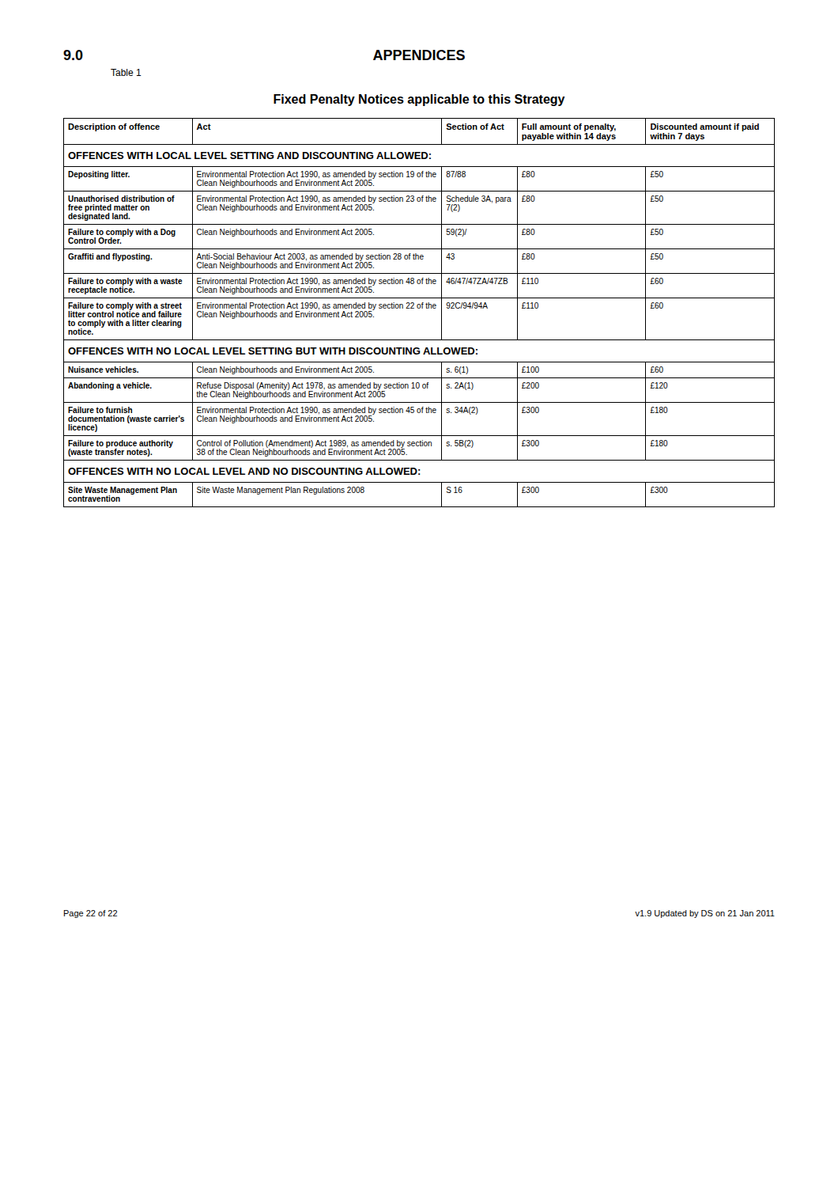9.0
APPENDICES
Table 1
Fixed Penalty Notices applicable to this Strategy
| Description of offence | Act | Section of Act | Full amount of penalty, payable within 14 days | Discounted amount if paid within 7 days |
| --- | --- | --- | --- | --- |
| OFFENCES WITH LOCAL LEVEL SETTING AND DISCOUNTING ALLOWED: |
| Depositing litter. | Environmental Protection Act 1990, as amended by section 19 of the Clean Neighbourhoods and Environment Act 2005. | 87/88 | £80 | £50 |
| Unauthorised distribution of free printed matter on designated land. | Environmental Protection Act 1990, as amended by section 23 of the Clean Neighbourhoods and Environment Act 2005. | Schedule 3A, para 7(2) | £80 | £50 |
| Failure to comply with a Dog Control Order. | Clean Neighbourhoods and Environment Act 2005. | 59(2)/ | £80 | £50 |
| Graffiti and flyposting. | Anti-Social Behaviour Act 2003, as amended by section 28 of the Clean Neighbourhoods and Environment Act 2005. | 43 | £80 | £50 |
| Failure to comply with a waste receptacle notice. | Environmental Protection Act 1990, as amended by section 48 of the Clean Neighbourhoods and Environment Act 2005. | 46/47/47ZA/47ZB | £110 | £60 |
| Failure to comply with a street litter control notice and failure to comply with a litter clearing notice. | Environmental Protection Act 1990, as amended by section 22 of the Clean Neighbourhoods and Environment Act 2005. | 92C/94/94A | £110 | £60 |
| OFFENCES WITH NO LOCAL LEVEL SETTING BUT WITH DISCOUNTING ALLOWED: |
| Nuisance vehicles. | Clean Neighbourhoods and Environment Act 2005. | s. 6(1) | £100 | £60 |
| Abandoning a vehicle. | Refuse Disposal (Amenity) Act 1978, as amended by section 10 of the Clean Neighbourhoods and Environment Act 2005 | s. 2A(1) | £200 | £120 |
| Failure to furnish documentation (waste carrier's licence) | Environmental Protection Act 1990, as amended by section 45 of the Clean Neighbourhoods and Environment Act 2005. | s. 34A(2) | £300 | £180 |
| Failure to produce authority (waste transfer notes). | Control of Pollution (Amendment) Act 1989, as amended by section 38 of the Clean Neighbourhoods and Environment Act 2005. | s. 5B(2) | £300 | £180 |
| OFFENCES WITH NO LOCAL LEVEL AND NO DISCOUNTING ALLOWED: |
| Site Waste Management Plan contravention | Site Waste Management Plan Regulations 2008 | S 16 | £300 | £300 |
Page 22 of 22
v1.9 Updated by DS on 21 Jan 2011